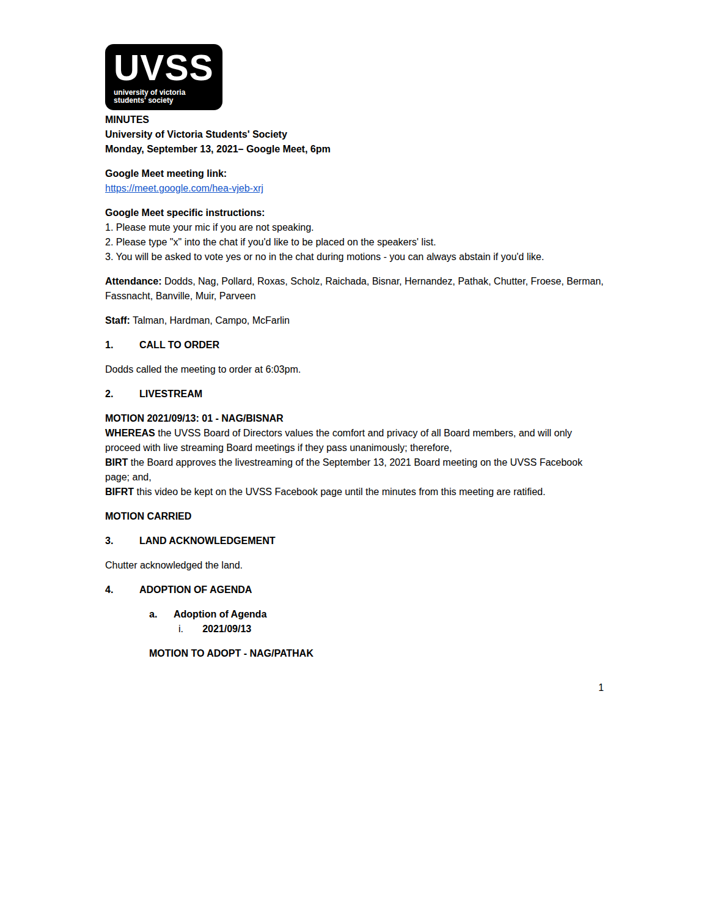UVSS university of victoria
students' society
MINUTES
University of Victoria Students' Society
Monday, September 13, 2021– Google Meet, 6pm
Google Meet meeting link:
https://meet.google.com/hea-vjeb-xrj
Google Meet specific instructions:
1. Please mute your mic if you are not speaking.
2. Please type "x" into the chat if you'd like to be placed on the speakers' list.
3. You will be asked to vote yes or no in the chat during motions - you can always abstain if you'd like.
Attendance: Dodds, Nag, Pollard, Roxas, Scholz, Raichada, Bisnar, Hernandez, Pathak, Chutter, Froese, Berman, Fassnacht, Banville, Muir, Parveen
Staff: Talman, Hardman, Campo, McFarlin
1. CALL TO ORDER
Dodds called the meeting to order at 6:03pm.
2. LIVESTREAM
MOTION 2021/09/13: 01 - NAG/BISNAR
WHEREAS the UVSS Board of Directors values the comfort and privacy of all Board members, and will only proceed with live streaming Board meetings if they pass unanimously; therefore,
BIRT the Board approves the livestreaming of the September 13, 2021 Board meeting on the UVSS Facebook page; and,
BIFRT this video be kept on the UVSS Facebook page until the minutes from this meeting are ratified.
MOTION CARRIED
3. LAND ACKNOWLEDGEMENT
Chutter acknowledged the land.
4. ADOPTION OF AGENDA
a. Adoption of Agenda
i. 2021/09/13
MOTION TO ADOPT - NAG/PATHAK
1